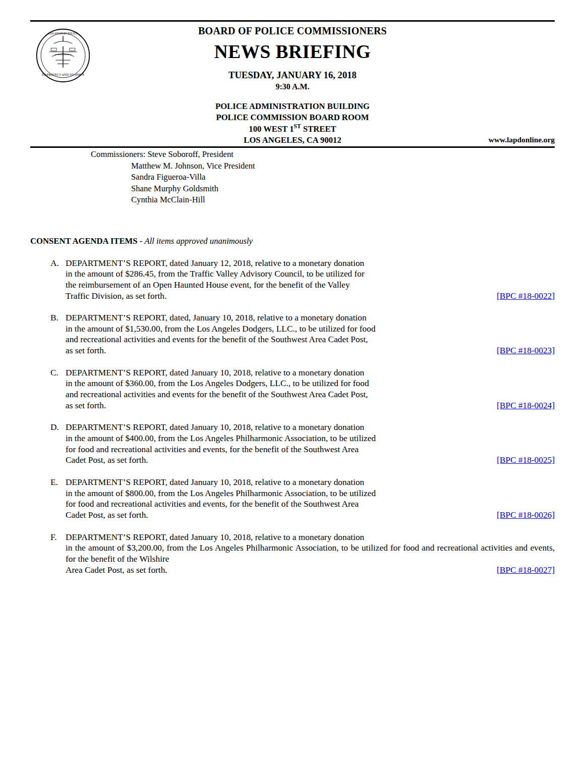TO PROTECT AND TO SERVE LOS ANGELES POLICE
BOARD OF POLICE COMMISSIONERS
NEWS BRIEFING
TUESDAY, JANUARY 16, 2018
9:30 A.M.
POLICE ADMINISTRATION BUILDING
POLICE COMMISSION BOARD ROOM
100 WEST 1ST STREET
LOS ANGELES, CA 90012 www.lapdonline.org
Commissioners: Steve Soboroff, President
Matthew M. Johnson, Vice President
Sandra Figueroa-Villa
Shane Murphy Goldsmith
Cynthia McClain-Hill
CONSENT AGENDA ITEMS - All items approved unanimously
A.
DEPARTMENT’S REPORT, dated January 12, 2018, relative to a monetary donation
in the amount of $286.45, from the Traffic Valley Advisory Council, to be utilized for
the reimbursement of an Open Haunted House event, for the benefit of the Valley
Traffic Division, as set forth. [BPC #18-0022]
B.
DEPARTMENT’S REPORT, dated, January 10, 2018, relative to a monetary donation
in the amount of $1,530.00, from the Los Angeles Dodgers, LLC., to be utilized for food
and recreational activities and events for the benefit of the Southwest Area Cadet Post,
as set forth. [BPC #18-0023]
C.
DEPARTMENT’S REPORT, dated January 10, 2018, relative to a monetary donation
in the amount of $360.00, from the Los Angeles Dodgers, LLC., to be utilized for food
and recreational activities and events for the benefit of the Southwest Area Cadet Post,
as set forth. [BPC #18-0024]
D.
DEPARTMENT’S REPORT, dated January 10, 2018, relative to a monetary donation
in the amount of $400.00, from the Los Angeles Philharmonic Association, to be utilized
for food and recreational activities and events, for the benefit of the Southwest Area
Cadet Post, as set forth. [BPC #18-0025]
E.
DEPARTMENT’S REPORT, dated January 10, 2018, relative to a monetary donation
in the amount of $800.00, from the Los Angeles Philharmonic Association, to be utilized
for food and recreational activities and events, for the benefit of the Southwest Area
Cadet Post, as set forth. [BPC #18-0026]
F.
DEPARTMENT’S REPORT, dated January 10, 2018, relative to a monetary donation
in the amount of $3,200.00, from the Los Angeles Philharmonic Association, to be utilized for food and recreational activities and events, for the benefit of the Wilshire
Area Cadet Post, as set forth. [BPC #18-0027]